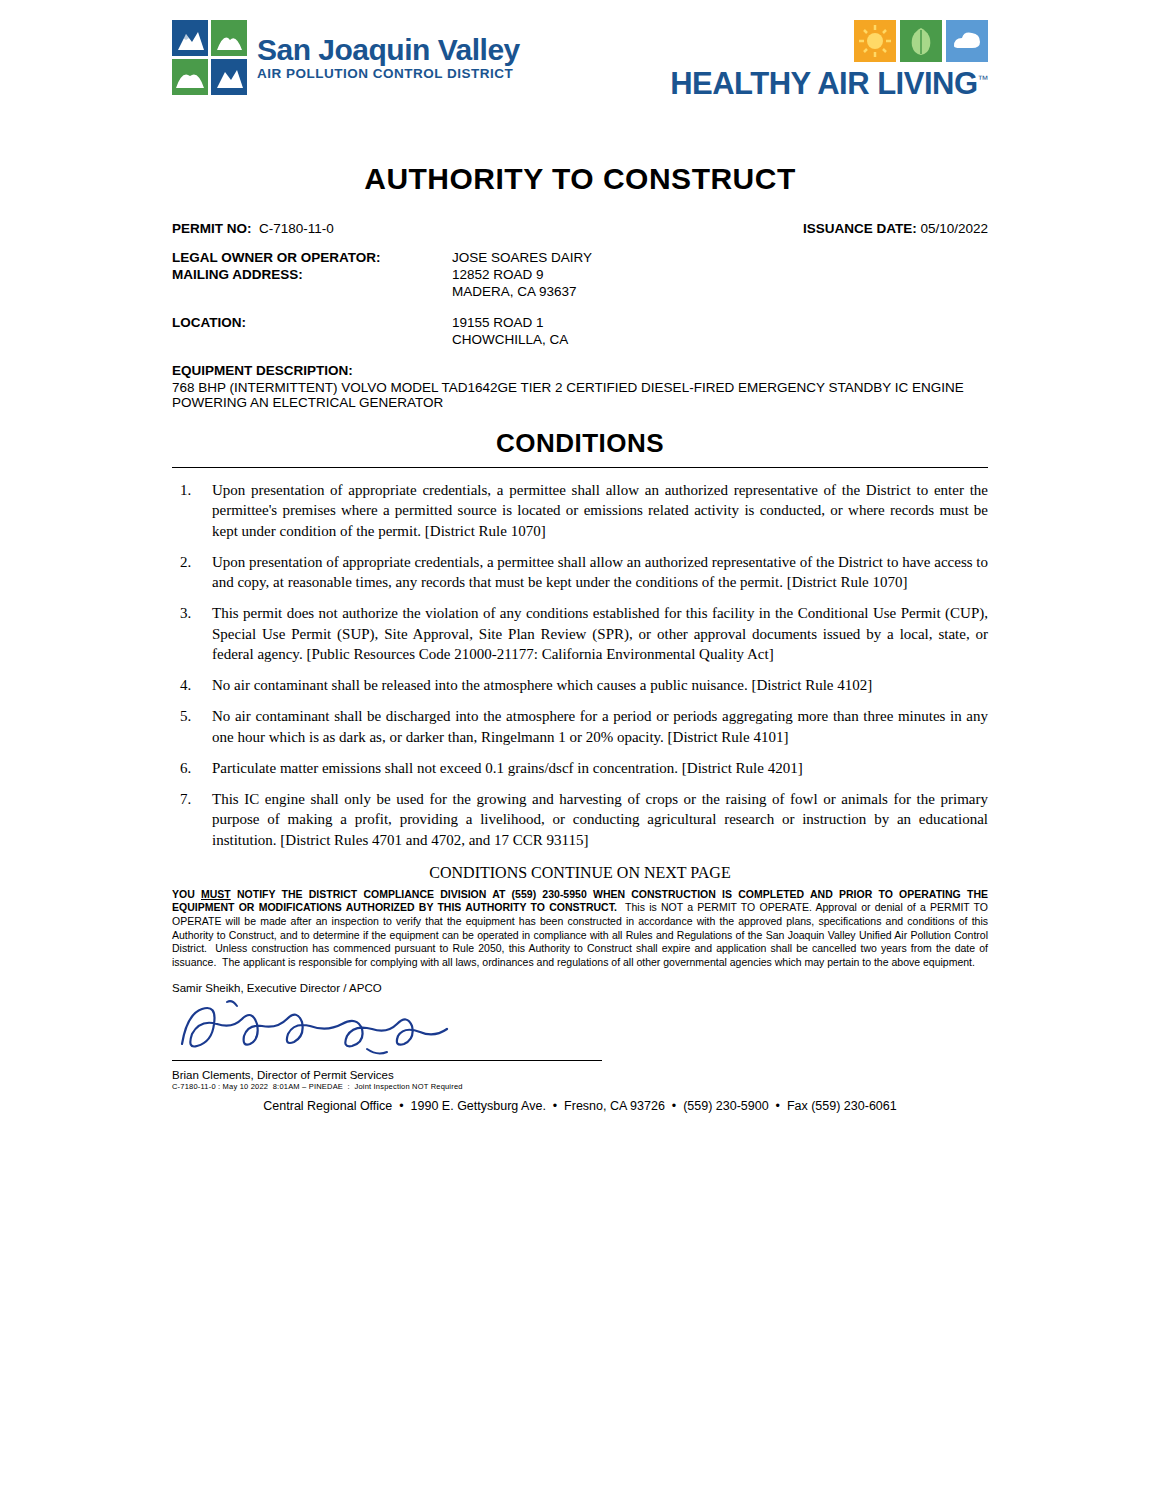San Joaquin Valley
AIR POLLUTION CONTROL DISTRICT
HEALTHY AIR LIVING™
AUTHORITY TO CONSTRUCT
PERMIT NO: C-7180-11-0
ISSUANCE DATE: 05/10/2022
LEGAL OWNER OR OPERATOR:
MAILING ADDRESS:
JOSE SOARES DAIRY
12852 ROAD 9
MADERA, CA 93637
LOCATION:
19155 ROAD 1
CHOWCHILLA, CA
EQUIPMENT DESCRIPTION: 768 BHP (INTERMITTENT) VOLVO MODEL TAD1642GE TIER 2 CERTIFIED DIESEL-FIRED EMERGENCY STANDBY IC ENGINE POWERING AN ELECTRICAL GENERATOR
CONDITIONS
Upon presentation of appropriate credentials, a permittee shall allow an authorized representative of the District to enter the permittee's premises where a permitted source is located or emissions related activity is conducted, or where records must be kept under condition of the permit. [District Rule 1070]
Upon presentation of appropriate credentials, a permittee shall allow an authorized representative of the District to have access to and copy, at reasonable times, any records that must be kept under the conditions of the permit. [District Rule 1070]
This permit does not authorize the violation of any conditions established for this facility in the Conditional Use Permit (CUP), Special Use Permit (SUP), Site Approval, Site Plan Review (SPR), or other approval documents issued by a local, state, or federal agency. [Public Resources Code 21000-21177: California Environmental Quality Act]
No air contaminant shall be released into the atmosphere which causes a public nuisance. [District Rule 4102]
No air contaminant shall be discharged into the atmosphere for a period or periods aggregating more than three minutes in any one hour which is as dark as, or darker than, Ringelmann 1 or 20% opacity. [District Rule 4101]
Particulate matter emissions shall not exceed 0.1 grains/dscf in concentration. [District Rule 4201]
This IC engine shall only be used for the growing and harvesting of crops or the raising of fowl or animals for the primary purpose of making a profit, providing a livelihood, or conducting agricultural research or instruction by an educational institution. [District Rules 4701 and 4702, and 17 CCR 93115]
CONDITIONS CONTINUE ON NEXT PAGE
YOU MUST NOTIFY THE DISTRICT COMPLIANCE DIVISION AT (559) 230-5950 WHEN CONSTRUCTION IS COMPLETED AND PRIOR TO OPERATING THE EQUIPMENT OR MODIFICATIONS AUTHORIZED BY THIS AUTHORITY TO CONSTRUCT. This is NOT a PERMIT TO OPERATE. Approval or denial of a PERMIT TO OPERATE will be made after an inspection to verify that the equipment has been constructed in accordance with the approved plans, specifications and conditions of this Authority to Construct, and to determine if the equipment can be operated in compliance with all Rules and Regulations of the San Joaquin Valley Unified Air Pollution Control District. Unless construction has commenced pursuant to Rule 2050, this Authority to Construct shall expire and application shall be cancelled two years from the date of issuance. The applicant is responsible for complying with all laws, ordinances and regulations of all other governmental agencies which may pertain to the above equipment.
Samir Sheikh, Executive Director / APCO
Brian Clements, Director of Permit Services
C-7180-11-0 : May 10 2022 8:01AM – PINEDAE : Joint Inspection NOT Required
Central Regional Office • 1990 E. Gettysburg Ave. • Fresno, CA 93726 • (559) 230-5900 • Fax (559) 230-6061